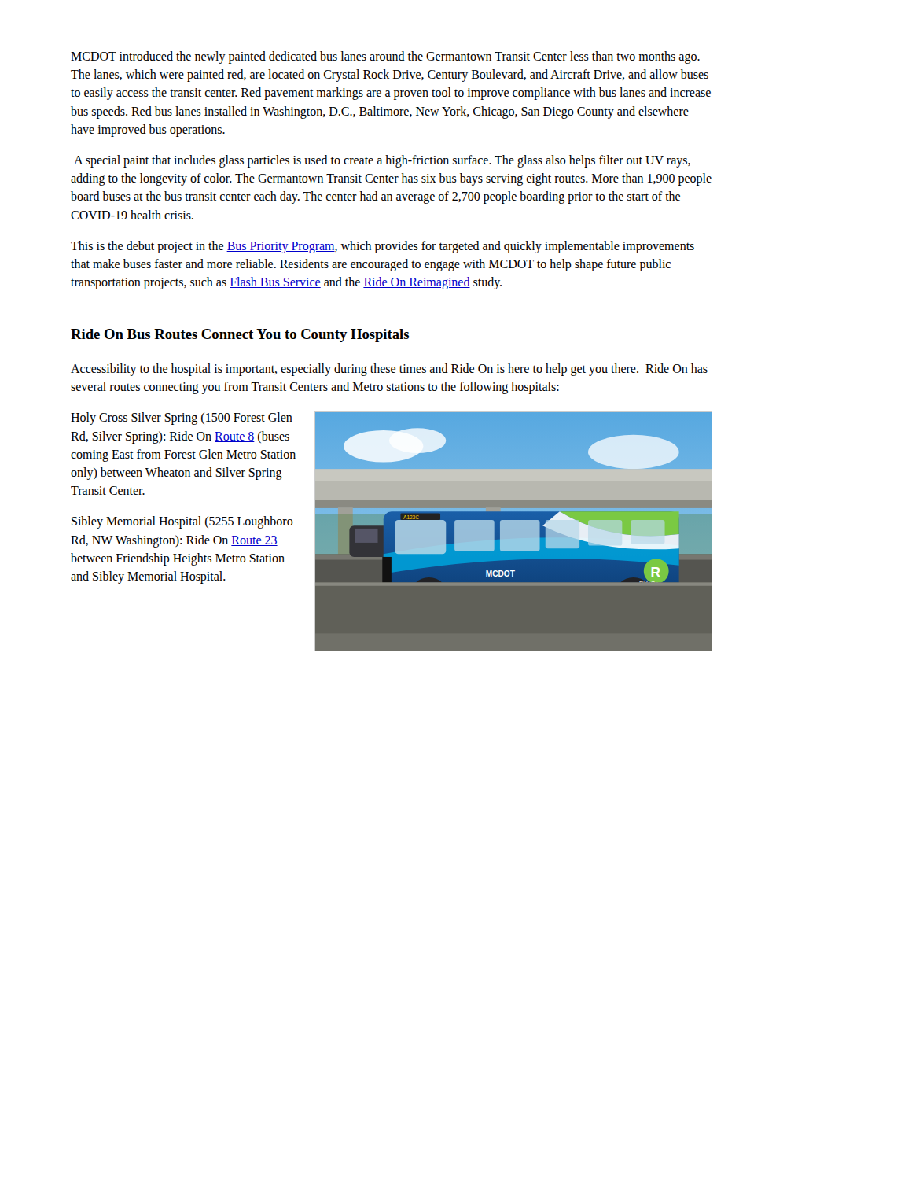MCDOT introduced the newly painted dedicated bus lanes around the Germantown Transit Center less than two months ago. The lanes, which were painted red, are located on Crystal Rock Drive, Century Boulevard, and Aircraft Drive, and allow buses to easily access the transit center. Red pavement markings are a proven tool to improve compliance with bus lanes and increase bus speeds. Red bus lanes installed in Washington, D.C., Baltimore, New York, Chicago, San Diego County and elsewhere have improved bus operations.
A special paint that includes glass particles is used to create a high-friction surface. The glass also helps filter out UV rays, adding to the longevity of color. The Germantown Transit Center has six bus bays serving eight routes. More than 1,900 people board buses at the bus transit center each day. The center had an average of 2,700 people boarding prior to the start of the COVID-19 health crisis.
This is the debut project in the Bus Priority Program, which provides for targeted and quickly implementable improvements that make buses faster and more reliable. Residents are encouraged to engage with MCDOT to help shape future public transportation projects, such as Flash Bus Service and the Ride On Reimagined study.
Ride On Bus Routes Connect You to County Hospitals
Accessibility to the hospital is important, especially during these times and Ride On is here to help get you there. Ride On has several routes connecting you from Transit Centers and Metro stations to the following hospitals:
Holy Cross Silver Spring (1500 Forest Glen Rd, Silver Spring): Ride On Route 8 (buses coming East from Forest Glen Metro Station only) between Wheaton and Silver Spring Transit Center.
Sibley Memorial Hospital (5255 Loughboro Rd, NW Washington): Ride On Route 23 between Friendship Heights Metro Station and Sibley Memorial Hospital.